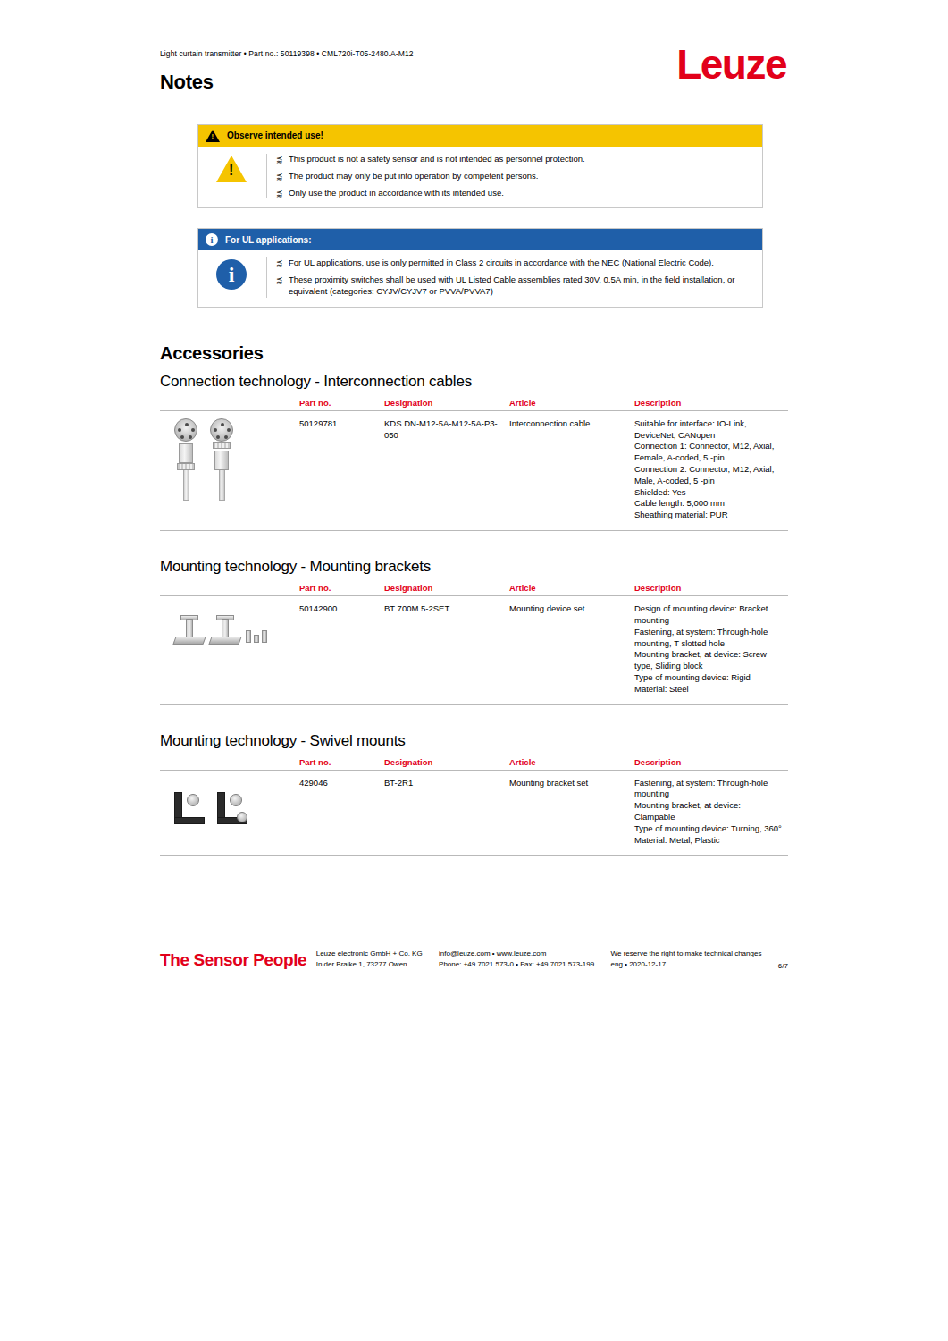Light curtain transmitter • Part no.: 50119398 • CML720i-T05-2480.A-M12
Notes
Leuze
Observe intended use!
This product is not a safety sensor and is not intended as personnel protection.
The product may only be put into operation by competent persons.
Only use the product in accordance with its intended use.
i For UL applications:
i
For UL applications, use is only permitted in Class 2 circuits in accordance with the NEC (National Electric Code).
These proximity switches shall be used with UL Listed Cable assemblies rated 30V, 0.5A min, in the field installation, or equivalent (categories: CYJV/CYJV7 or PVVA/PVVA7)
Accessories
Connection technology - Interconnection cables
| | Part no. | Designation | Article | Description |
| --- | --- | --- | --- | --- |
| | 50129781 | KDS DN-M12-5A-M12-5A-P3-050 | Interconnection cable | Suitable for interface: IO-Link, DeviceNet, CANopen Connection 1: Connector, M12, Axial, Female, A-coded, 5 -pin Connection 2: Connector, M12, Axial, Male, A-coded, 5 -pin Shielded: Yes Cable length: 5,000 mm Sheathing material: PUR |
Mounting technology - Mounting brackets
| | Part no. | Designation | Article | Description |
| --- | --- | --- | --- | --- |
| | 50142900 | BT 700M.5-2SET | Mounting device set | Design of mounting device: Bracket mounting Fastening, at system: Through-hole mounting, T slotted hole Mounting bracket, at device: Screw type, Sliding block Type of mounting device: Rigid Material: Steel |
Mounting technology - Swivel mounts
| | Part no. | Designation | Article | Description |
| --- | --- | --- | --- | --- |
| | 429046 | BT-2R1 | Mounting bracket set | Fastening, at system: Through-hole mounting Mounting bracket, at device: Clampable Type of mounting device: Turning, 360° Material: Metal, Plastic |
The Sensor People
Leuze electronic GmbH + Co. KG
In der Braike 1, 73277 Owen
info@leuze.com • www.leuze.com
Phone: +49 7021 573-0 • Fax: +49 7021 573-199
We reserve the right to make technical changes
eng • 2020-12-17
6/7